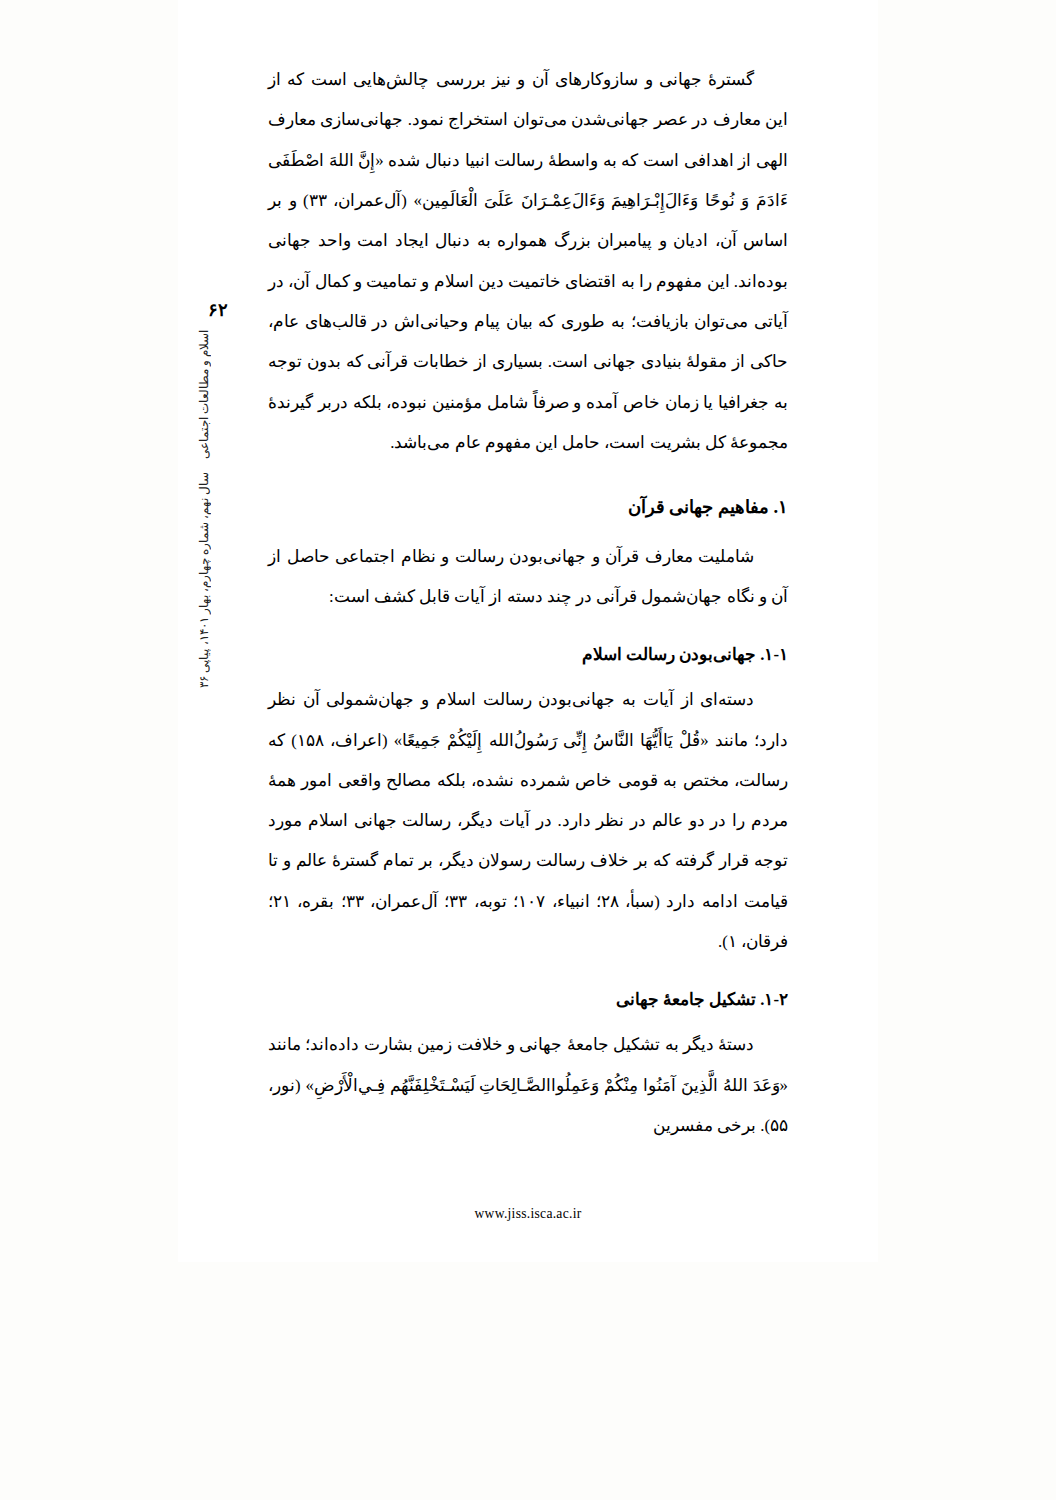۶۲
اسلام و مطالعات اجتماعی سال نهم، شماره چهارم، بهار ۱۴۰۱، پیاپی ۳۶
گسترهٔ جهانی و سازوکارهای آن و نیز بررسی چالش‌هایی است که از این معارف در عصر جهانی‌شدن می‌توان استخراج نمود. جهانی‌سازی معارف الهی از اهدافی است که به واسطهٔ رسالت انبیا دنبال شده «إِنَّ اللهَ اصْطَفَى ءَادَمَ وَ نُوحًا وَءَالَ‌إِبْـرَاهِيمَ وَءَالَ‌عِمْـرَانَ عَلَىَ الْعَالَمِين» (آل‌عمران، ۳۳) و بر اساس آن، ادیان و پیامبران بزرگ همواره به دنبال ایجاد امت واحد جهانی بوده‌اند. این مفهوم را به اقتضای خاتمیت دین اسلام و تمامیت و کمال آن، در آیاتی می‌توان بازیافت؛ به طوری که بیان پیام وحیانی‌اش در قالب‌های عام، حاکی از مقولهٔ بنیادی جهانی است. بسیاری از خطابات قرآنی که بدون توجه به جغرافیا یا زمان خاص آمده و صرفاً شامل مؤمنین نبوده، بلکه دربر گیرندهٔ مجموعهٔ کل بشریت است، حامل این مفهوم عام می‌باشد.
۱. مفاهیم جهانی قرآن
شاملیت معارف قرآن و جهانی‌بودن رسالت و نظام اجتماعی حاصل از آن و نگاه جهان‌شمول قرآنی در چند دسته از آیات قابل کشف است:
۱-۱. جهانی‌بودن رسالت اسلام
دسته‌ای از آیات به جهانی‌بودن رسالت اسلام و جهان‌شمولی آن نظر دارد؛ مانند «قُلْ يَاأَيُّهَا النَّاسُ إِنِّى رَسُولُ‌الله إِلَيْكُمْ جَمِيعًا» (اعراف، ۱۵۸) که رسالت، مختص به قومی خاص شمرده نشده، بلکه مصالح واقعی امور همهٔ مردم را در دو عالم در نظر دارد. در آیات دیگر، رسالت جهانی اسلام مورد توجه قرار گرفته که بر خلاف رسالت رسولان دیگر، بر تمام گسترهٔ عالم و تا قیامت ادامه دارد (سبأ، ۲۸؛ انبیاء، ۱۰۷؛ توبه، ۳۳؛ آل‌عمران، ۳۳؛ بقره، ۲۱؛ فرقان، ۱).
۱-۲. تشکیل جامعهٔ جهانی
دستهٔ دیگر به تشکیل جامعهٔ جهانی و خلافت زمین بشارت داده‌اند؛ مانند «وَعَدَ اللهُ الَّذِينَ آمَنُوا مِنْكُمْ وَعَمِلُواالصَّـالِحَاتِ لَيَسْـتَخْلِفَنَّهُم فِـي‌الْأَرْضِ» (نور، ۵۵). برخی مفسرین
www.jiss.isca.ac.ir